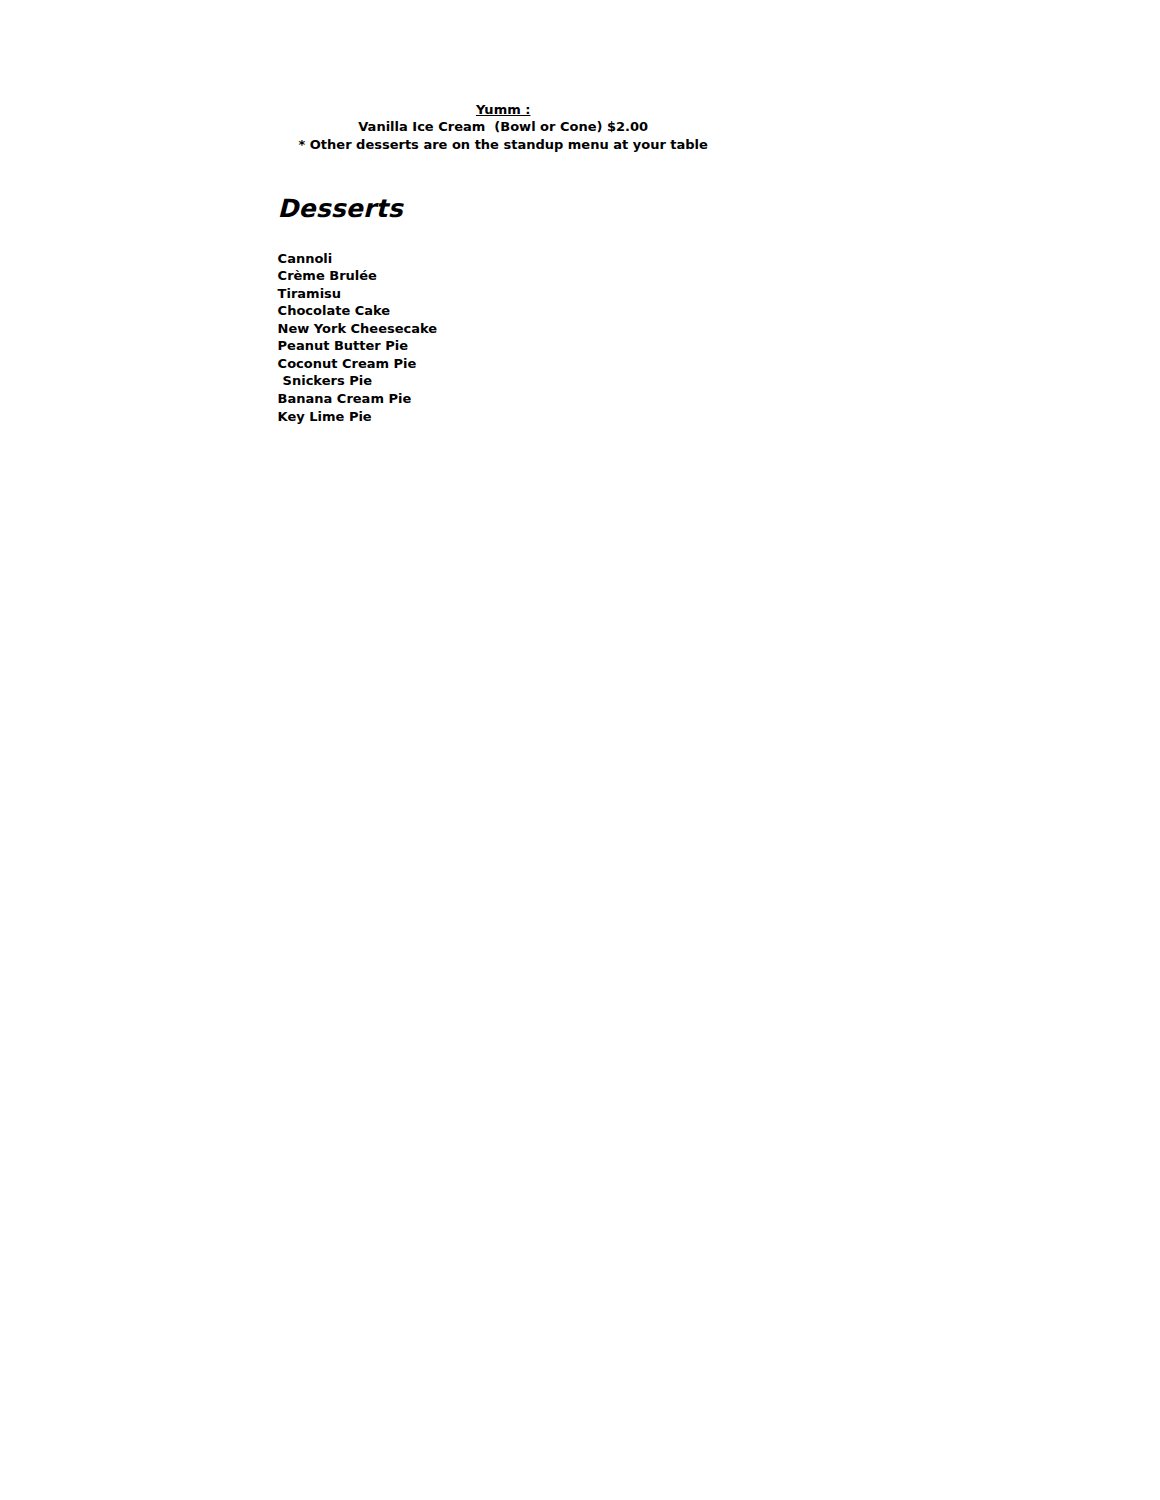Yumm :
Vanilla Ice Cream (Bowl or Cone) $2.00
* Other desserts are on the standup menu at your table
Desserts
Cannoli
Crème Brulée
Tiramisu
Chocolate Cake
New York Cheesecake
Peanut Butter Pie
Coconut Cream Pie
Snickers Pie
Banana Cream Pie
Key Lime Pie